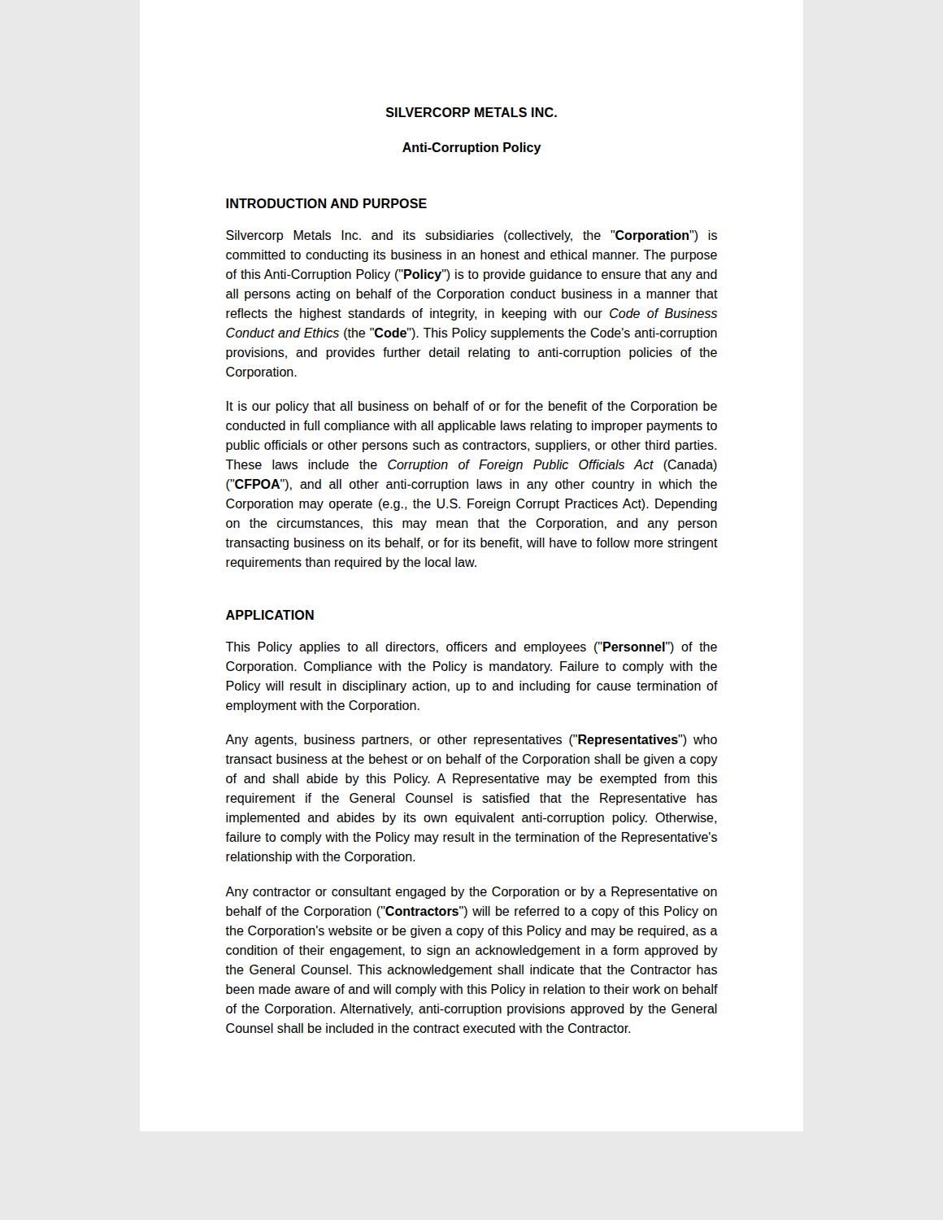SILVERCORP METALS INC.
Anti-Corruption Policy
INTRODUCTION AND PURPOSE
Silvercorp Metals Inc. and its subsidiaries (collectively, the "Corporation") is committed to conducting its business in an honest and ethical manner. The purpose of this Anti-Corruption Policy ("Policy") is to provide guidance to ensure that any and all persons acting on behalf of the Corporation conduct business in a manner that reflects the highest standards of integrity, in keeping with our Code of Business Conduct and Ethics (the "Code"). This Policy supplements the Code's anti-corruption provisions, and provides further detail relating to anti-corruption policies of the Corporation.
It is our policy that all business on behalf of or for the benefit of the Corporation be conducted in full compliance with all applicable laws relating to improper payments to public officials or other persons such as contractors, suppliers, or other third parties. These laws include the Corruption of Foreign Public Officials Act (Canada) ("CFPOA"), and all other anti-corruption laws in any other country in which the Corporation may operate (e.g., the U.S. Foreign Corrupt Practices Act). Depending on the circumstances, this may mean that the Corporation, and any person transacting business on its behalf, or for its benefit, will have to follow more stringent requirements than required by the local law.
APPLICATION
This Policy applies to all directors, officers and employees ("Personnel") of the Corporation. Compliance with the Policy is mandatory. Failure to comply with the Policy will result in disciplinary action, up to and including for cause termination of employment with the Corporation.
Any agents, business partners, or other representatives ("Representatives") who transact business at the behest or on behalf of the Corporation shall be given a copy of and shall abide by this Policy. A Representative may be exempted from this requirement if the General Counsel is satisfied that the Representative has implemented and abides by its own equivalent anti-corruption policy. Otherwise, failure to comply with the Policy may result in the termination of the Representative's relationship with the Corporation.
Any contractor or consultant engaged by the Corporation or by a Representative on behalf of the Corporation ("Contractors") will be referred to a copy of this Policy on the Corporation's website or be given a copy of this Policy and may be required, as a condition of their engagement, to sign an acknowledgement in a form approved by the General Counsel. This acknowledgement shall indicate that the Contractor has been made aware of and will comply with this Policy in relation to their work on behalf of the Corporation. Alternatively, anti-corruption provisions approved by the General Counsel shall be included in the contract executed with the Contractor.